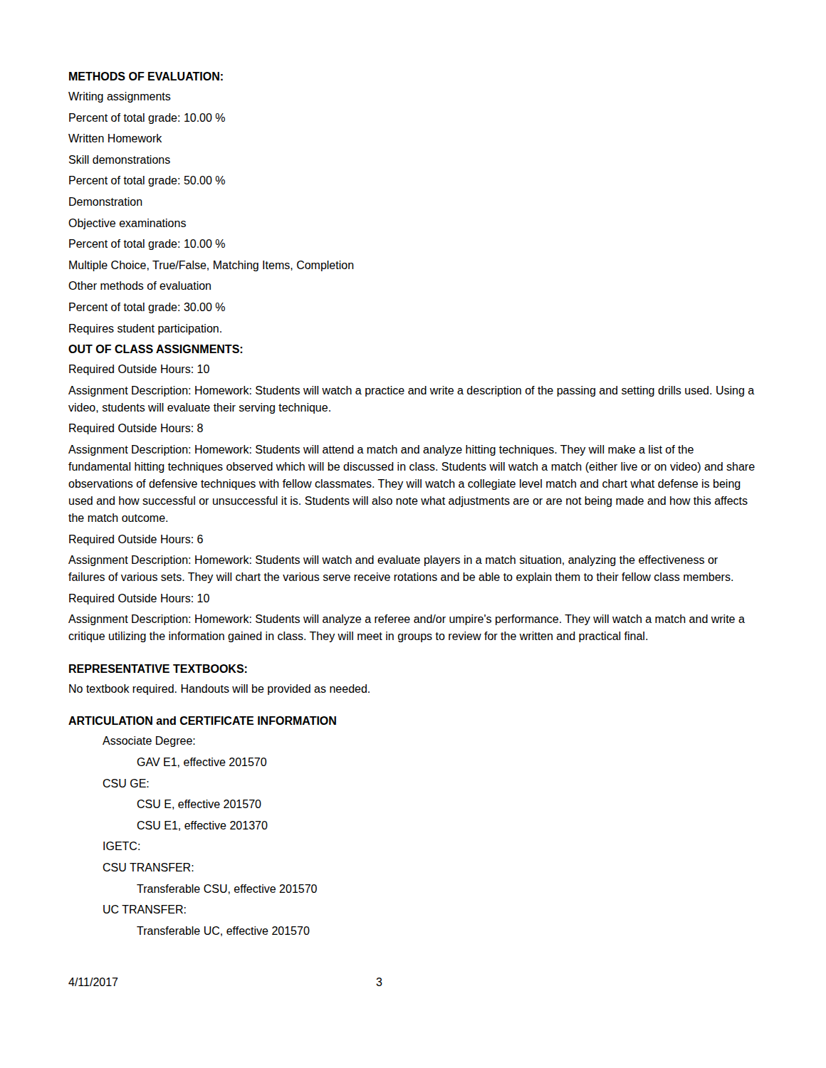METHODS OF EVALUATION:
Writing assignments
Percent of total grade: 10.00 %
Written Homework
Skill demonstrations
Percent of total grade: 50.00 %
Demonstration
Objective examinations
Percent of total grade: 10.00 %
Multiple Choice, True/False, Matching Items, Completion
Other methods of evaluation
Percent of total grade: 30.00 %
Requires student participation.
OUT OF CLASS ASSIGNMENTS:
Required Outside Hours: 10
Assignment Description: Homework: Students will watch a practice and write a description of the passing and setting drills used. Using a video, students will evaluate their serving technique.
Required Outside Hours: 8
Assignment Description: Homework: Students will attend a match and analyze hitting techniques. They will make a list of the fundamental hitting techniques observed which will be discussed in class. Students will watch a match (either live or on video) and share observations of defensive techniques with fellow classmates. They will watch a collegiate level match and chart what defense is being used and how successful or unsuccessful it is. Students will also note what adjustments are or are not being made and how this affects the match outcome.
Required Outside Hours: 6
Assignment Description: Homework: Students will watch and evaluate players in a match situation, analyzing the effectiveness or failures of various sets. They will chart the various serve receive rotations and be able to explain them to their fellow class members.
Required Outside Hours: 10
Assignment Description: Homework: Students will analyze a referee and/or umpire's performance. They will watch a match and write a critique utilizing the information gained in class. They will meet in groups to review for the written and practical final.
REPRESENTATIVE TEXTBOOKS:
No textbook required. Handouts will be provided as needed.
ARTICULATION and CERTIFICATE INFORMATION
Associate Degree:
GAV E1, effective 201570
CSU GE:
CSU E, effective 201570
CSU E1, effective 201370
IGETC:
CSU TRANSFER:
Transferable CSU, effective 201570
UC TRANSFER:
Transferable UC, effective 201570
4/11/2017 3